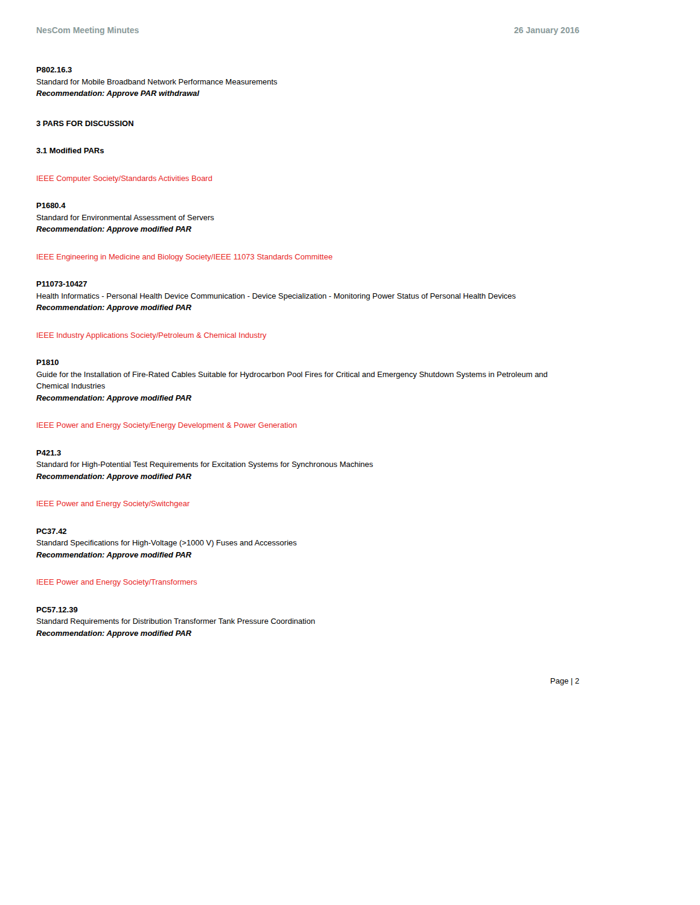NesCom Meeting Minutes 26 January 2016
P802.16.3
Standard for Mobile Broadband Network Performance Measurements
Recommendation: Approve PAR withdrawal
3 PARS FOR DISCUSSION
3.1 Modified PARs
IEEE Computer Society/Standards Activities Board
P1680.4
Standard for Environmental Assessment of Servers
Recommendation: Approve modified PAR
IEEE Engineering in Medicine and Biology Society/IEEE 11073 Standards Committee
P11073-10427
Health Informatics - Personal Health Device Communication - Device Specialization - Monitoring Power Status of Personal Health Devices
Recommendation: Approve modified PAR
IEEE Industry Applications Society/Petroleum & Chemical Industry
P1810
Guide for the Installation of Fire-Rated Cables Suitable for Hydrocarbon Pool Fires for Critical and Emergency Shutdown Systems in Petroleum and Chemical Industries
Recommendation: Approve modified PAR
IEEE Power and Energy Society/Energy Development & Power Generation
P421.3
Standard for High-Potential Test Requirements for Excitation Systems for Synchronous Machines
Recommendation: Approve modified PAR
IEEE Power and Energy Society/Switchgear
PC37.42
Standard Specifications for High-Voltage (>1000 V) Fuses and Accessories
Recommendation: Approve modified PAR
IEEE Power and Energy Society/Transformers
PC57.12.39
Standard Requirements for Distribution Transformer Tank Pressure Coordination
Recommendation: Approve modified PAR
Page | 2